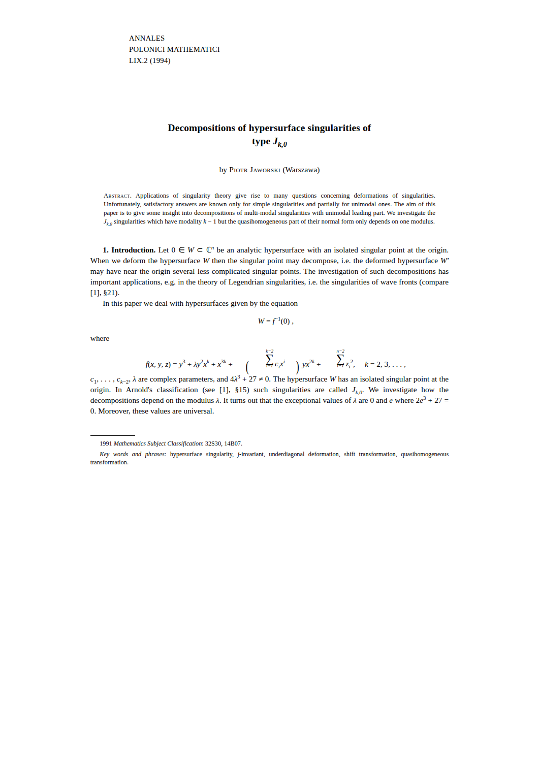ANNALES
POLONICI MATHEMATICI
LIX.2 (1994)
Decompositions of hypersurface singularities of
type Jk,0
by Piotr Jaworski (Warszawa)
Abstract. Applications of singularity theory give rise to many questions concerning deformations of singularities. Unfortunately, satisfactory answers are known only for simple singularities and partially for unimodal ones. The aim of this paper is to give some insight into decompositions of multi-modal singularities with unimodal leading part. We investigate the Jk,0 singularities which have modality k − 1 but the quasihomogeneous part of their normal form only depends on one modulus.
1. Introduction. Let 0 ∈ W ⊂ ℂn be an analytic hypersurface with an isolated singular point at the origin. When we deform the hypersurface W then the singular point may decompose, i.e. the deformed hypersurface W′ may have near the origin several less complicated singular points. The investigation of such decompositions has important applications, e.g. in the theory of Legendrian singularities, i.e. the singularities of wave fronts (compare [1], §21).
In this paper we deal with hypersurfaces given by the equation
W = f−1(0) ,
where
f(x, y, z) = y3 + λy2xk + x3k + (k−2∑i=1 cixi) yx2k + n−2∑i=1 zi2, k = 2, 3, . . . ,
c1, . . . , ck−2, λ are complex parameters, and 4λ3 + 27 ≠ 0. The hypersurface W has an isolated singular point at the origin. In Arnold's classification (see [1], §15) such singularities are called Jk,0. We investigate how the decompositions depend on the modulus λ. It turns out that the exceptional values of λ are 0 and e where 2e3 + 27 = 0. Moreover, these values are universal.
1991 Mathematics Subject Classification: 32S30, 14B07.
Key words and phrases: hypersurface singularity, j-invariant, underdiagonal deformation, shift transformation, quasihomogeneous transformation.